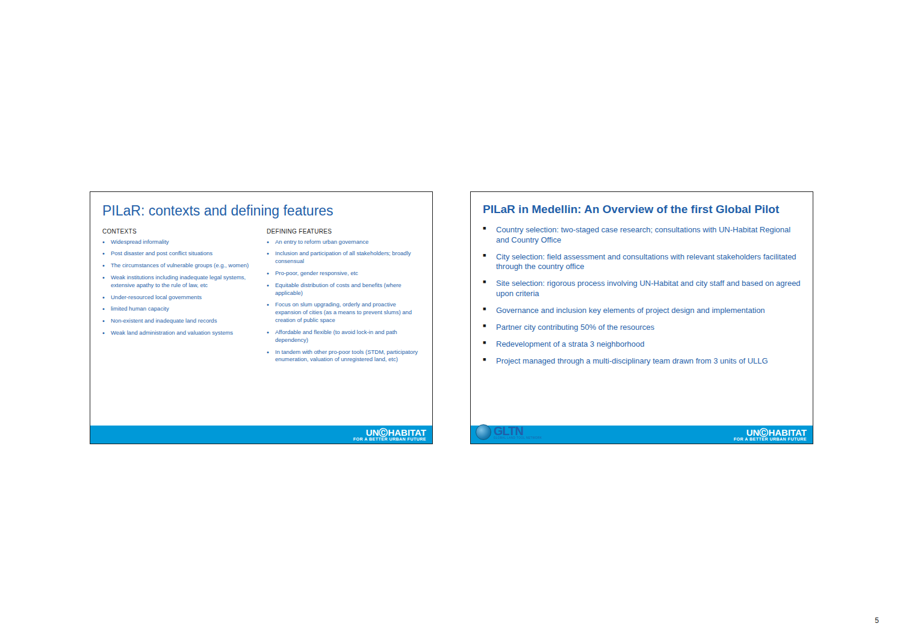PILaR: contexts and defining features
CONTEXTS
Widespread informality
Post disaster and post conflict situations
The circumstances of vulnerable groups (e.g., women)
Weak institutions including inadequate legal systems, extensive apathy to the rule of law, etc
Under-resourced local governments
limited human capacity
Non-existent and inadequate land records
Weak land administration and valuation systems
DEFINING FEATURES
An entry to reform urban governance
Inclusion and participation of all stakeholders; broadly consensual
Pro-poor, gender responsive, etc
Equitable distribution of costs and benefits (where applicable)
Focus on slum upgrading, orderly and proactive expansion of cities (as a means to prevent slums) and creation of public space
Affordable and flexible (to avoid lock-in and path dependency)
In tandem with other pro-poor tools (STDM, participatory enumeration, valuation of unregistered land, etc)
UNⒸHABITATFOR A BETTER URBAN FUTURE
PILaR in Medellin: An Overview of the first Global Pilot
Country selection: two-staged case research; consultations with UN-Habitat Regional and Country Office
City selection: field assessment and consultations with relevant stakeholders facilitated through the country office
Site selection: rigorous process involving UN-Habitat and city staff and based on agreed upon criteria
Governance and inclusion key elements of project design and implementation
Partner city contributing 50% of the resources
Redevelopment of a strata 3 neighborhood
Project managed through a multi-disciplinary team drawn from 3 units of ULLG
GLTN GLOBAL LAND TOOL NETWORK
UNⒸHABITATFOR A BETTER URBAN FUTURE
5